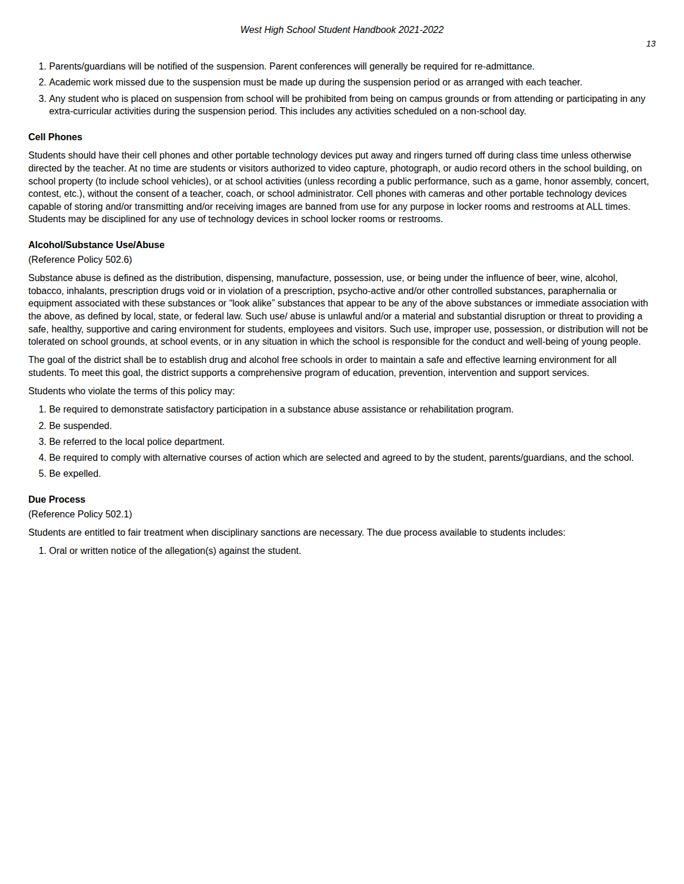West High School Student Handbook 2021-2022
13
Parents/guardians will be notified of the suspension. Parent conferences will generally be required for re-admittance.
Academic work missed due to the suspension must be made up during the suspension period or as arranged with each teacher.
Any student who is placed on suspension from school will be prohibited from being on campus grounds or from attending or participating in any extra-curricular activities during the suspension period. This includes any activities scheduled on a non-school day.
Cell Phones
Students should have their cell phones and other portable technology devices put away and ringers turned off during class time unless otherwise directed by the teacher. At no time are students or visitors authorized to video capture, photograph, or audio record others in the school building, on school property (to include school vehicles), or at school activities (unless recording a public performance, such as a game, honor assembly, concert, contest, etc.), without the consent of a teacher, coach, or school administrator. Cell phones with cameras and other portable technology devices capable of storing and/or transmitting and/or receiving images are banned from use for any purpose in locker rooms and restrooms at ALL times. Students may be disciplined for any use of technology devices in school locker rooms or restrooms.
Alcohol/Substance Use/Abuse
(Reference Policy 502.6)
Substance abuse is defined as the distribution, dispensing, manufacture, possession, use, or being under the influence of beer, wine, alcohol, tobacco, inhalants, prescription drugs void or in violation of a prescription, psycho-active and/or other controlled substances, paraphernalia or equipment associated with these substances or “look alike” substances that appear to be any of the above substances or immediate association with the above, as defined by local, state, or federal law. Such use/ abuse is unlawful and/or a material and substantial disruption or threat to providing a safe, healthy, supportive and caring environment for students, employees and visitors. Such use, improper use, possession, or distribution will not be tolerated on school grounds, at school events, or in any situation in which the school is responsible for the conduct and well-being of young people.
The goal of the district shall be to establish drug and alcohol free schools in order to maintain a safe and effective learning environment for all students. To meet this goal, the district supports a comprehensive program of education, prevention, intervention and support services.
Students who violate the terms of this policy may:
Be required to demonstrate satisfactory participation in a substance abuse assistance or rehabilitation program.
Be suspended.
Be referred to the local police department.
Be required to comply with alternative courses of action which are selected and agreed to by the student, parents/guardians, and the school.
Be expelled.
Due Process
(Reference Policy 502.1)
Students are entitled to fair treatment when disciplinary sanctions are necessary. The due process available to students includes:
Oral or written notice of the allegation(s) against the student.